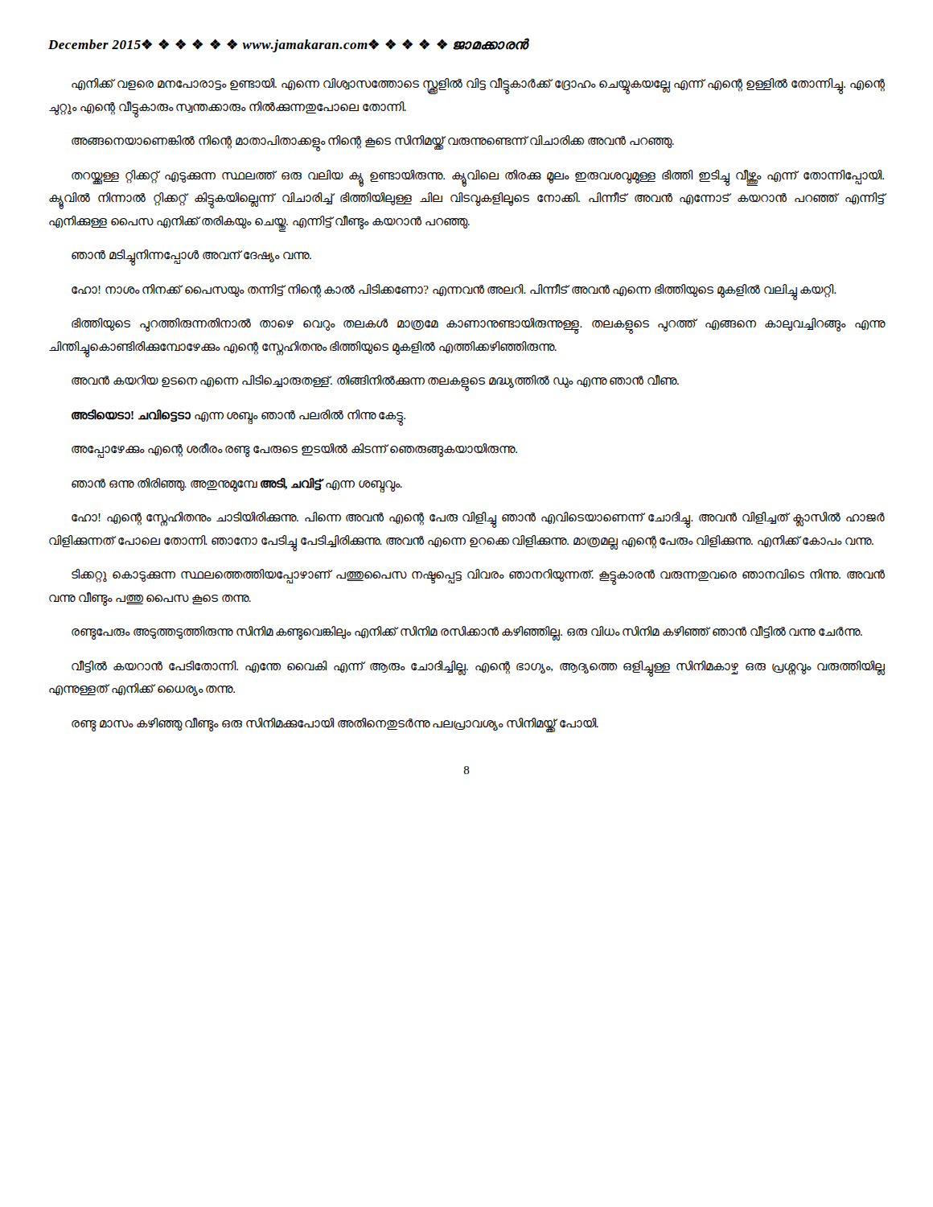December 2015❖ ❖ ❖ ❖ ❖ ❖ www.jamakaran.com❖ ❖ ❖ ❖ ❖ ജാമക്കാരൻ
എനിക്ക് വളരെ മനപോരാട്ടം ഉണ്ടായി. എന്നെ വിശ്വാസത്തോടെ സ്ക്കൂളിൽ വിട്ട വീട്ടുകാർക്ക് ദ്രോഹം ചെയ്യുകയല്ലേ എന്ന് എന്റെ ഉള്ളിൽ തോന്നിച്ചു. എന്റെ ചുറ്റും എന്റെ വീട്ടുകാരും സ്വന്തക്കാരും നിൽക്കുന്നതുപോലെ തോന്നി.
അങ്ങനെയാണെങ്കിൽ നിന്റെ മാതാപിതാക്കളും നിന്റെ കൂടെ സിനിമയ്ക്ക് വരുന്നുണ്ടെന്ന് വിചാരിക്ക അവൻ പറഞ്ഞു.
തറയ്ക്കുള്ള റ്റിക്കറ്റ് എടുക്കുന്ന സ്ഥലത്ത് ഒരു വലിയ ക്യൂ ഉണ്ടായിരുന്നു. ക്യൂവിലെ തിരക്കു മൂലം ഇരുവശവുമുള്ള ഭിത്തി ഇടിച്ചു വീഴ്ത്തും എന്ന് തോന്നിപ്പോയി. ക്യൂവിൽ നിന്നാൽ റ്റിക്കറ്റ് കിട്ടുകയില്ലെന്ന് വിചാരിച്ച് ഭിത്തിയിലുള്ള ചില വിടവുകളിലൂടെ നോക്കി. പിന്നീട് അവൻ എന്നോട് കയറാൻ പറഞ്ഞ് എന്നിട്ട് എനിക്കുള്ള പൈസ എനിക്ക് തരികയും ചെയ്തു. എന്നിട്ട് വീണ്ടും കയറാൻ പറഞ്ഞു.
ഞാൻ മടിച്ചുനിന്നപ്പോൾ അവന് ദേഷ്യം വന്നു.
ഹോ! നാശം നിനക്ക് പൈസയും തന്നിട്ട് നിന്റെ കാൽ പിടിക്കണോ? എന്നവൻ അലറി. പിന്നീട് അവൻ എന്നെ ഭിത്തിയുടെ മുകളിൽ വലിച്ചു കയറ്റി.
ഭിത്തിയുടെ പുറത്തിരുന്നതിനാൽ താഴെ വെറും തലകൾ മാത്രമേ കാണാനുണ്ടായിരുന്നുള്ളു. തലകളുടെ പുറത്ത് എങ്ങനെ കാലുവച്ചിറങ്ങും എന്നു ചിന്തിച്ചുകൊണ്ടിരിക്കുമ്പോഴേക്കും എന്റെ സ്നേഹിതനും ഭിത്തിയുടെ മുകളിൽ എത്തിക്കഴിഞ്ഞിരുന്നു.
അവൻ കയറിയ ഉടനെ എന്നെ പിടിച്ചൊരുതള്ള്. തിങ്ങിനിൽക്കുന്ന തലകളുടെ മദ്ധ്യത്തിൽ ഡും എന്നു ഞാൻ വീണു.
അടിയെടാ! ചവിട്ടെടാ എന്ന ശബ്ദം ഞാൻ പലരിൽ നിന്നു കേട്ടു.
അപ്പോഴേക്കും എന്റെ ശരീരം രണ്ടു പേരുടെ ഇടയിൽ കിടന്ന് ഞെരുങ്ങുകയായിരുന്നു.
ഞാൻ ഒന്നു തിരിഞ്ഞു. അതുനുമുമ്പേ അടി, ചവിട്ട് എന്ന ശബ്ദവും.
ഹോ! എന്റെ സ്നേഹിതനും ചാടിയിരിക്കുന്നു. പിന്നെ അവൻ എന്റെ പേരു വിളിച്ചു ഞാൻ എവിടെയാണെന്ന് ചോദിച്ചു. അവൻ വിളിച്ചത് ക്ലാസിൽ ഹാജർ വിളിക്കുന്നത് പോലെ തോന്നി. ഞാനോ പേടിച്ചു പേടിച്ചിരിക്കുന്നു. അവൻ എന്നെ ഉറക്കെ വിളിക്കുന്നു. മാത്രമല്ല എന്റെ പേരും വിളിക്കുന്നു. എനിക്ക് കോപം വന്നു.
ടിക്കറ്റു കൊടുക്കുന്ന സ്ഥലത്തെത്തിയപ്പോഴാണ് പത്തുപൈസ നഷ്ടപ്പെട്ട വിവരം ഞാനറിയുന്നത്. കൂട്ടുകാരൻ വരുന്നതുവരെ ഞാനവിടെ നിന്നു. അവൻ വന്നു വീണ്ടും പത്തു പൈസ കൂടെ തന്നു.
രണ്ടുപേരും അടുത്തടുത്തിരുന്നു സിനിമ കണ്ടുവെങ്കിലും എനിക്ക് സിനിമ രസിക്കാൻ കഴിഞ്ഞില്ല. ഒരു വിധം സിനിമ കഴിഞ്ഞ് ഞാൻ വീട്ടിൽ വന്നു ചേർന്നു.
വീട്ടിൽ കയറാൻ പേടിതോന്നി. എന്തേ വൈകി എന്ന് ആരും ചോദിച്ചില്ല. എന്റെ ഭാഗ്യം, ആദ്യത്തെ ഒളിച്ചുള്ള സിനിമകാഴ്ച ഒരു പ്രശ്നവും വരുത്തിയില്ല എന്നുള്ളത് എനിക്ക് ധൈര്യം തന്നു.
രണ്ടു മാസം കഴിഞ്ഞു വീണ്ടും ഒരു സിനിമക്കുപോയി അതിനെതുടർന്നു പലപ്രാവശ്യം സിനിമയ്ക്ക് പോയി.
8